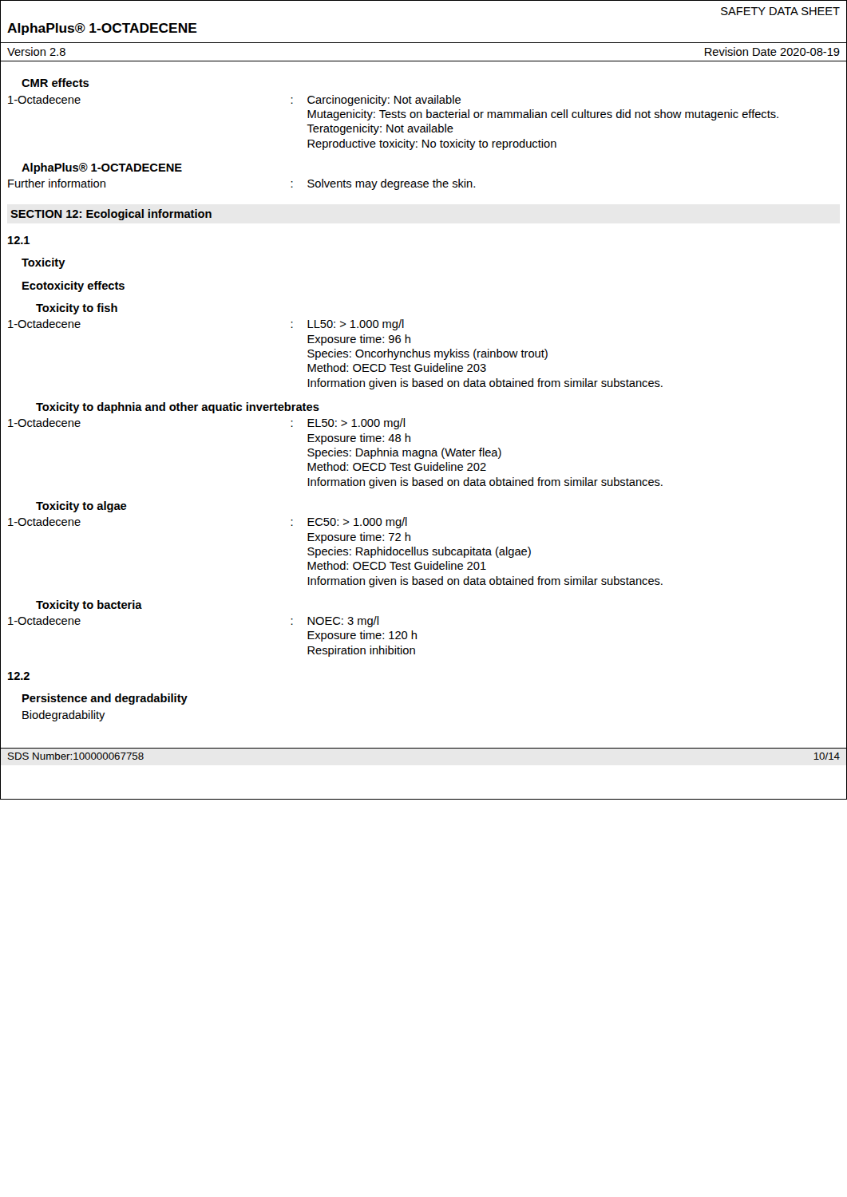SAFETY DATA SHEET
AlphaPlus® 1-OCTADECENE
Version 2.8 Revision Date 2020-08-19
CMR effects
| 1-Octadecene | : | Carcinogenicity: Not available Mutagenicity: Tests on bacterial or mammalian cell cultures did not show mutagenic effects. Teratogenicity: Not available Reproductive toxicity: No toxicity to reproduction |
AlphaPlus® 1-OCTADECENE
| Further information | : | Solvents may degrease the skin. |
SECTION 12: Ecological information
12.1
Toxicity
Ecotoxicity effects
Toxicity to fish
| 1-Octadecene | : | LL50: > 1.000 mg/l Exposure time: 96 h Species: Oncorhynchus mykiss (rainbow trout) Method: OECD Test Guideline 203 Information given is based on data obtained from similar substances. |
Toxicity to daphnia and other aquatic invertebrates
| 1-Octadecene | : | EL50: > 1.000 mg/l Exposure time: 48 h Species: Daphnia magna (Water flea) Method: OECD Test Guideline 202 Information given is based on data obtained from similar substances. |
Toxicity to algae
| 1-Octadecene | : | EC50: > 1.000 mg/l Exposure time: 72 h Species: Raphidocellus subcapitata (algae) Method: OECD Test Guideline 201 Information given is based on data obtained from similar substances. |
Toxicity to bacteria
| 1-Octadecene | : | NOEC: 3 mg/l Exposure time: 120 h Respiration inhibition |
12.2
Persistence and degradability
Biodegradability
SDS Number:100000067758 10/14